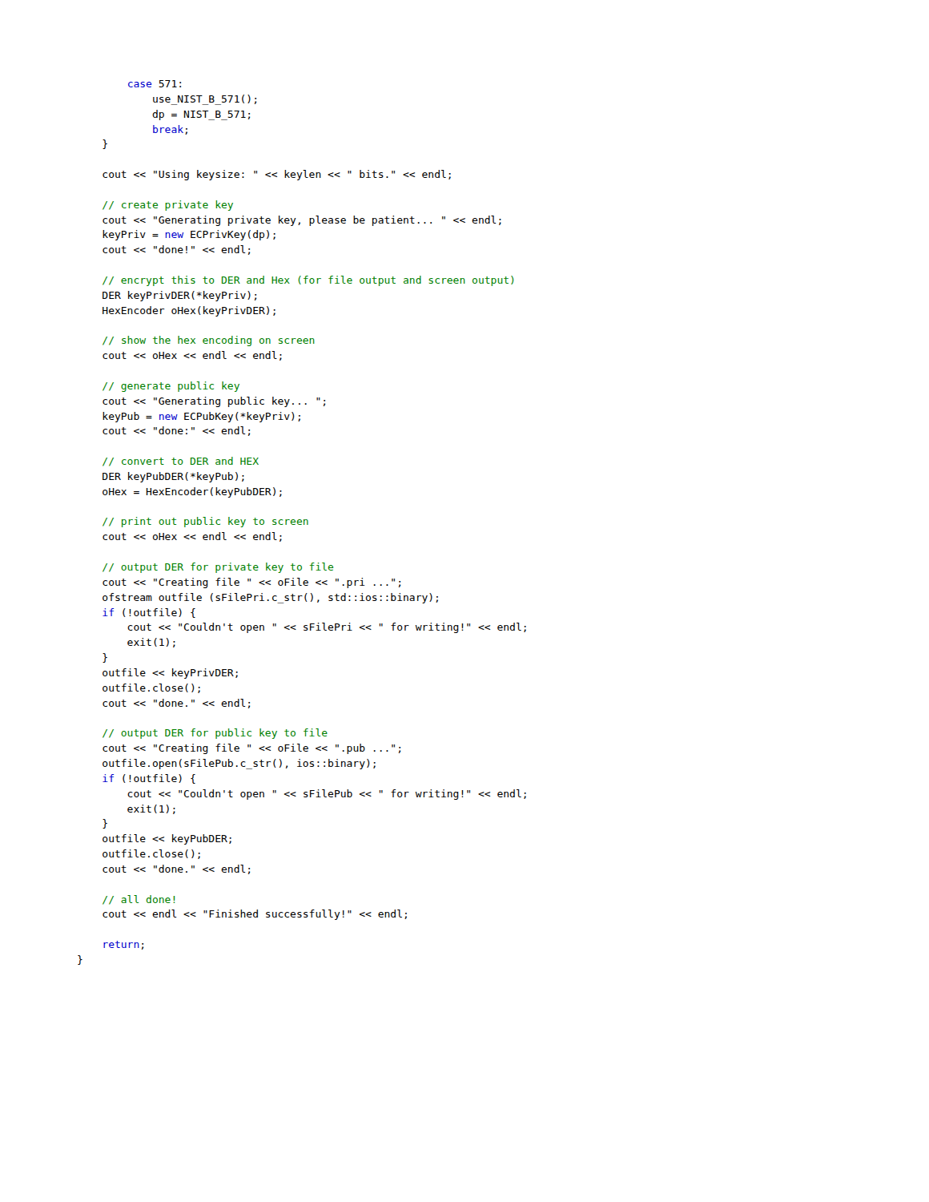case 571:
            use_NIST_B_571();
            dp = NIST_B_571;
            break;
    }

    cout << "Using keysize: " << keylen << " bits." << endl;

    // create private key
    cout << "Generating private key, please be patient... " << endl;
    keyPriv = new ECPrivKey(dp);
    cout << "done!" << endl;

    // encrypt this to DER and Hex (for file output and screen output)
    DER keyPrivDER(*keyPriv);
    HexEncoder oHex(keyPrivDER);

    // show the hex encoding on screen
    cout << oHex << endl << endl;

    // generate public key
    cout << "Generating public key... ";
    keyPub = new ECPubKey(*keyPriv);
    cout << "done:" << endl;

    // convert to DER and HEX
    DER keyPubDER(*keyPub);
    oHex = HexEncoder(keyPubDER);

    // print out public key to screen
    cout << oHex << endl << endl;

    // output DER for private key to file
    cout << "Creating file " << oFile << ".pri ...";
    ofstream outfile (sFilePri.c_str(), std::ios::binary);
    if (!outfile) {
        cout << "Couldn't open " << sFilePri << " for writing!" << endl;
        exit(1);
    }
    outfile << keyPrivDER;
    outfile.close();
    cout << "done." << endl;

    // output DER for public key to file
    cout << "Creating file " << oFile << ".pub ...";
    outfile.open(sFilePub.c_str(), ios::binary);
    if (!outfile) {
        cout << "Couldn't open " << sFilePub << " for writing!" << endl;
        exit(1);
    }
    outfile << keyPubDER;
    outfile.close();
    cout << "done." << endl;

    // all done!
    cout << endl << "Finished successfully!" << endl;

    return;
}